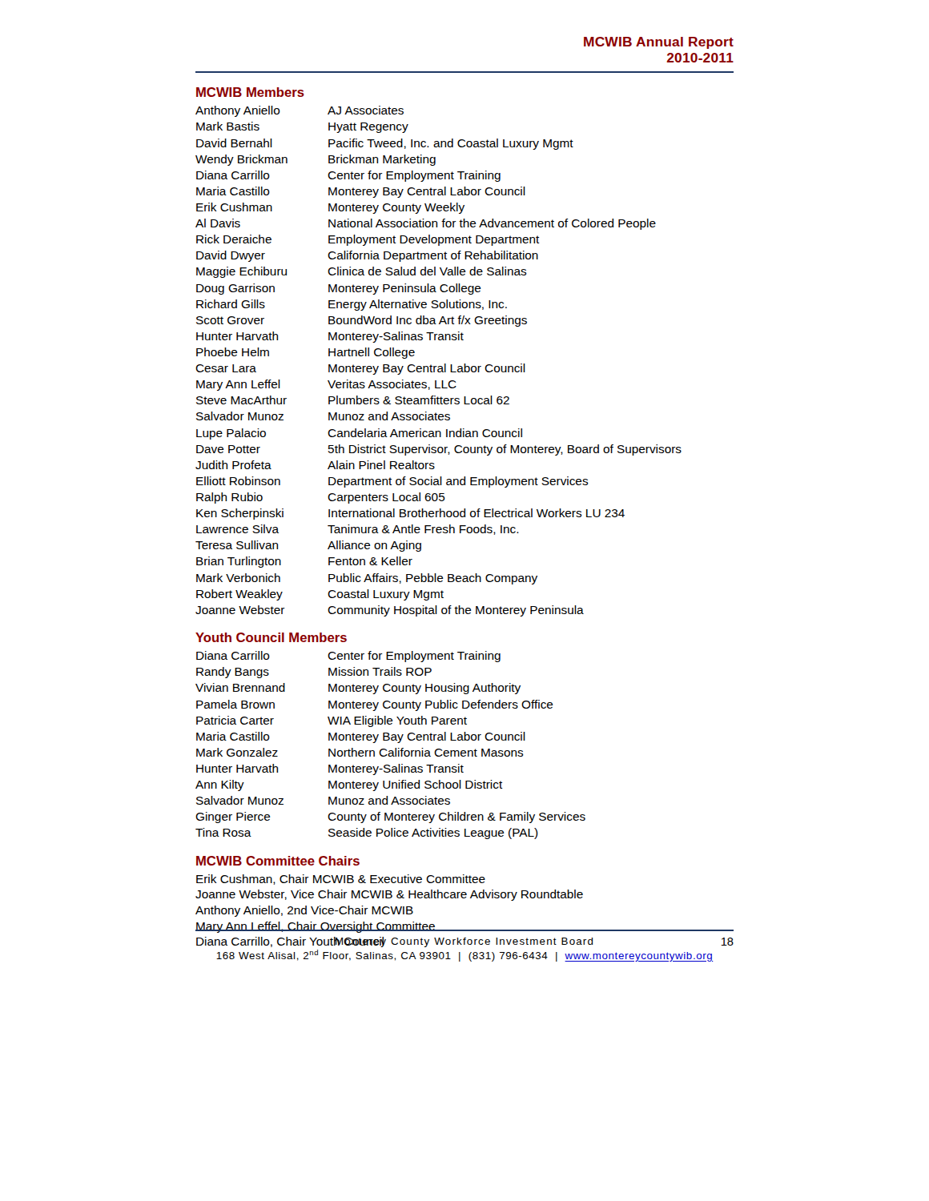MCWIB Annual Report
2010-2011
MCWIB Members
| Anthony Aniello | AJ Associates |
| Mark Bastis | Hyatt Regency |
| David Bernahl | Pacific Tweed, Inc. and Coastal Luxury Mgmt |
| Wendy Brickman | Brickman Marketing |
| Diana Carrillo | Center for Employment Training |
| Maria Castillo | Monterey Bay Central Labor Council |
| Erik Cushman | Monterey County Weekly |
| Al Davis | National Association for the Advancement of Colored People |
| Rick Deraiche | Employment Development Department |
| David Dwyer | California Department of Rehabilitation |
| Maggie Echiburu | Clinica de Salud del Valle de Salinas |
| Doug Garrison | Monterey Peninsula College |
| Richard Gills | Energy Alternative Solutions, Inc. |
| Scott Grover | BoundWord Inc dba Art f/x Greetings |
| Hunter Harvath | Monterey-Salinas Transit |
| Phoebe Helm | Hartnell College |
| Cesar Lara | Monterey Bay Central Labor Council |
| Mary Ann Leffel | Veritas Associates, LLC |
| Steve MacArthur | Plumbers & Steamfitters Local 62 |
| Salvador Munoz | Munoz and Associates |
| Lupe Palacio | Candelaria American Indian Council |
| Dave Potter | 5th District Supervisor, County of Monterey, Board of Supervisors |
| Judith Profeta | Alain Pinel Realtors |
| Elliott Robinson | Department of Social and Employment Services |
| Ralph Rubio | Carpenters Local 605 |
| Ken Scherpinski | International Brotherhood of Electrical Workers LU 234 |
| Lawrence Silva | Tanimura & Antle Fresh Foods, Inc. |
| Teresa Sullivan | Alliance on Aging |
| Brian Turlington | Fenton & Keller |
| Mark Verbonich | Public Affairs, Pebble Beach Company |
| Robert Weakley | Coastal Luxury Mgmt |
| Joanne Webster | Community Hospital of the Monterey Peninsula |
Youth Council Members
| Diana Carrillo | Center for Employment Training |
| Randy Bangs | Mission Trails ROP |
| Vivian Brennand | Monterey County Housing Authority |
| Pamela Brown | Monterey County Public Defenders Office |
| Patricia Carter | WIA Eligible Youth Parent |
| Maria Castillo | Monterey Bay Central Labor Council |
| Mark Gonzalez | Northern California Cement Masons |
| Hunter Harvath | Monterey-Salinas Transit |
| Ann Kilty | Monterey Unified School District |
| Salvador Munoz | Munoz and Associates |
| Ginger Pierce | County of Monterey Children & Family Services |
| Tina Rosa | Seaside Police Activities League (PAL) |
MCWIB Committee Chairs
Erik Cushman, Chair MCWIB & Executive Committee
Joanne Webster, Vice Chair MCWIB & Healthcare Advisory Roundtable
Anthony Aniello, 2nd Vice-Chair MCWIB
Mary Ann Leffel, Chair Oversight Committee
Diana Carrillo, Chair Youth Council
Monterey County Workforce Investment Board
168 West Alisal, 2nd Floor, Salinas, CA 93901 | (831) 796-6434 | www.montereycountywib.org
18